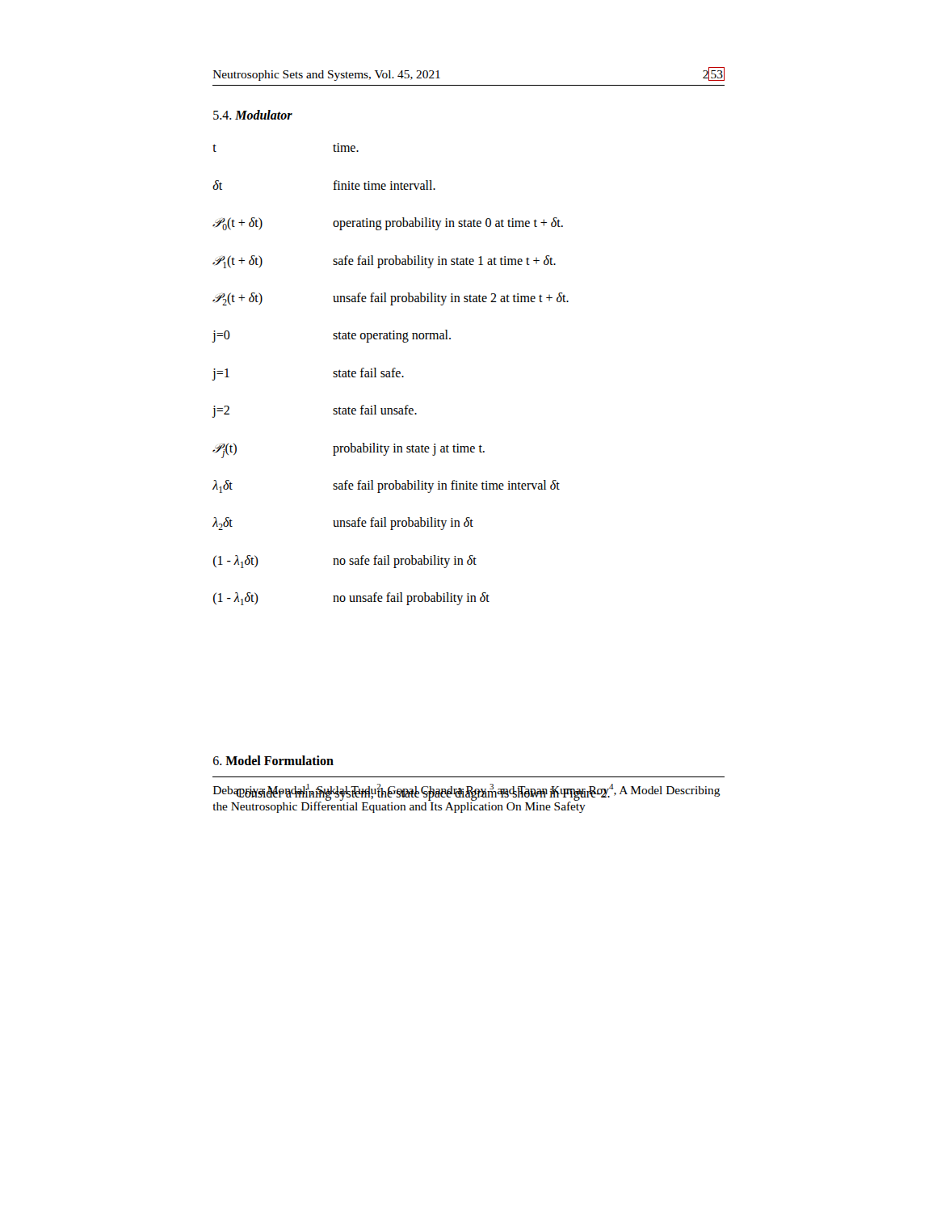Neutrosophic Sets and Systems, Vol. 45, 2021 253
5.4. Modulator
t
time.
δt
finite time intervall.
𝒫0(t + δt)
operating probability in state 0 at time t + δt.
𝒫1(t + δt)
safe fail probability in state 1 at time t + δt.
𝒫2(t + δt)
unsafe fail probability in state 2 at time t + δt.
j=0
state operating normal.
j=1
state fail safe.
j=2
state fail unsafe.
𝒫j(t)
probability in state j at time t.
λ1δt
safe fail probability in finite time interval δt
λ2δt
unsafe fail probability in δt
(1 - λ1δt)
no safe fail probability in δt
(1 - λ1δt)
no unsafe fail probability in δt
6. Model Formulation
Consider a mining system, the state space diagram is shown in Figure-2.
Debapriya Mondal1, Suklal Tudu2, Gopal Chandra Roy 3 and Tapan Kumar Roy4, A Model Describing the Neutrosophic Differential Equation and Its Application On Mine Safety